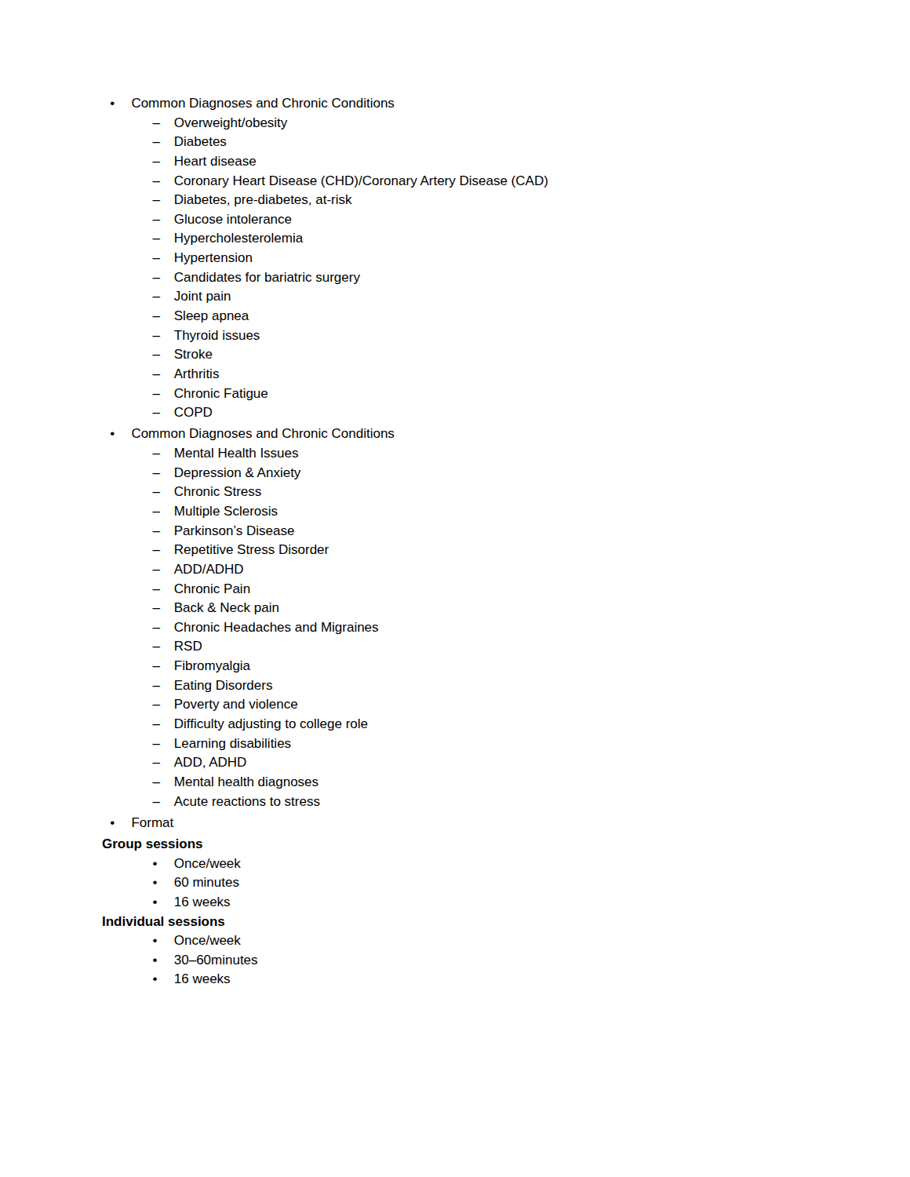Common Diagnoses and Chronic Conditions
Overweight/obesity
Diabetes
Heart disease
Coronary Heart Disease (CHD)/Coronary Artery Disease (CAD)
Diabetes, pre-diabetes, at-risk
Glucose intolerance
Hypercholesterolemia
Hypertension
Candidates for bariatric surgery
Joint pain
Sleep apnea
Thyroid issues
Stroke
Arthritis
Chronic Fatigue
COPD
Common Diagnoses and Chronic Conditions
Mental Health Issues
Depression & Anxiety
Chronic Stress
Multiple Sclerosis
Parkinson’s Disease
Repetitive Stress Disorder
ADD/ADHD
Chronic Pain
Back & Neck pain
Chronic Headaches and Migraines
RSD
Fibromyalgia
Eating Disorders
Poverty and violence
Difficulty adjusting to college role
Learning disabilities
ADD, ADHD
Mental health diagnoses
Acute reactions to stress
Format
Group sessions
Once/week
60 minutes
16 weeks
Individual sessions
Once/week
30–60minutes
16 weeks